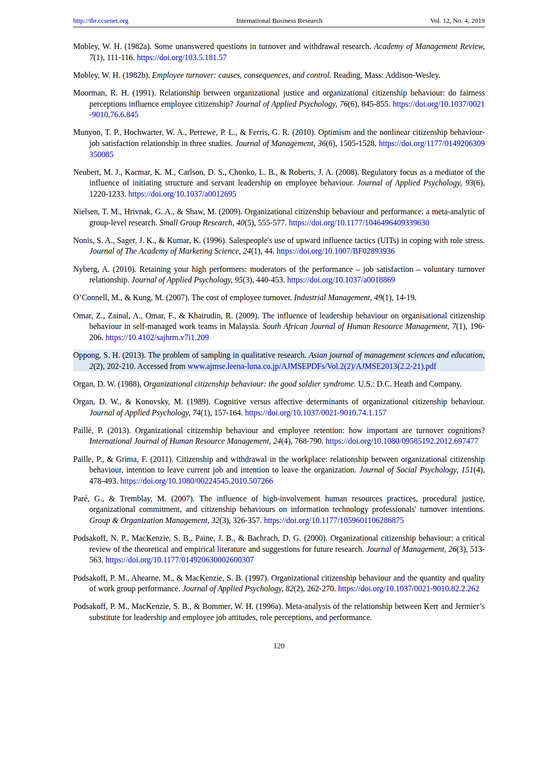http://ibr.ccsenet.org International Business Research Vol. 12, No. 4; 2019
Mobley, W. H. (1982a). Some unanswered questions in turnover and withdrawal research. Academy of Management Review, 7(1), 111-116. https://doi.org/103.5.181.57
Mobley, W. H. (1982b). Employee turnover: causes, consequences, and control. Reading, Mass: Addison-Wesley.
Moorman, R. H. (1991). Relationship between organizational justice and organizational citizenship behaviour: do fairness perceptions influence employee citizenship? Journal of Applied Psychology, 76(6), 845-855. https://doi.org/10.1037/0021-9010.76.6.845
Munyon, T. P., Hochwarter, W. A., Perrewe, P. L., & Ferris, G. R. (2010). Optimism and the nonlinear citizenship behaviour-job satisfaction relationship in three studies. Journal of Management, 36(6), 1505-1528. https://doi.org/1177/0149206309350085
Neubert, M. J., Kacmar, K. M., Carlson, D. S., Chonko, L. B., & Roberts, J. A. (2008). Regulatory focus as a mediator of the influence of initiating structure and servant leadership on employee behaviour. Journal of Applied Psychology, 93(6), 1220-1233. https://doi.org/10.1037/a0012695
Nielsen, T. M., Hrivnak, G. A., & Shaw, M. (2009). Organizational citizenship behaviour and performance: a meta-analytic of group-level research. Small Group Research, 40(5), 555-577. https://doi.org/10.1177/1046496409339630
Nonis, S. A., Sager, J. K., & Kumar, K. (1996). Salespeople's use of upward influence tactics (UITs) in coping with role stress. Journal of The Academy of Marketing Science, 24(1), 44. https://doi.org/10.1007/BF02893936
Nyberg, A. (2010). Retaining your high performers: moderators of the performance – job satisfaction – voluntary turnover relationship. Journal of Applied Psychology, 95(3), 440-453. https://doi.org/10.1037/a0018869
O’Connell, M., & Kung, M. (2007). The cost of employee turnover. Industrial Management, 49(1), 14-19.
Omar, Z., Zainal, A., Omar, F., & Khairudin, R. (2009). The influence of leadership behaviour on organisational citizenship behaviour in self-managed work teams in Malaysia. South African Journal of Human Resource Management, 7(1), 196-206. https://10.4102/sajhrm.v7i1.209
Oppong, S. H. (2013). The problem of sampling in qualitative research. Asian journal of management sciences and education, 2(2), 202-210. Accessed from www.ajmse.leena-luna.co.jp/AJMSEPDFs/Vol.2(2)/AJMSE2013(2.2-21).pdf
Organ, D. W. (1988), Organizational citizenship behaviour: the good soldier syndrome. U.S.: D.C. Heath and Company.
Organ, D. W., & Konovsky, M. (1989). Cognitive versus affective determinants of organizational citizenship behaviour. Journal of Applied Psychology, 74(1), 157-164. https://doi.org/10.1037/0021-9010.74.1.157
Paillé, P. (2013). Organizational citizenship behaviour and employee retention: how important are turnover cognitions? International Journal of Human Resource Management, 24(4), 768-790. https://doi.org/10.1080/09585192.2012.697477
Paille, P., & Grima, F. (2011). Citizenship and withdrawal in the workplace: relationship between organizational citizenship behaviour, intention to leave current job and intention to leave the organization. Journal of Social Psychology, 151(4), 478-493. https://doi.org/10.1080/00224545.2010.507266
Paré, G., & Tremblay, M. (2007). The influence of high-involvement human resources practices, procedural justice, organizational commitment, and citizenship behaviours on information technology professionals' turnover intentions. Group & Organization Management, 32(3), 326-357. https://doi.org/10.1177/1059601106286875
Podsakoff, N. P., MacKenzie, S. B., Paine, J. B., & Bachrach, D. G. (2000). Organizational citizenship behaviour: a critical review of the theoretical and empirical literature and suggestions for future research. Journal of Management, 26(3), 513-563. https://doi.org/10.1177/014920630002600307
Podsakoff, P. M., Ahearne, M., & MacKenzie, S. B. (1997). Organizational citizenship behaviour and the quantity and quality of work group performance. Journal of Applied Psychology, 82(2), 262-270. https://doi.org/10.1037/0021-9010.82.2.262
Podsakoff, P. M., MacKenzie, S. B., & Bommer, W. H. (1996a). Meta-analysis of the relationship between Kerr and Jermier’s substitute for leadership and employee job attitudes, role perceptions, and performance.
120